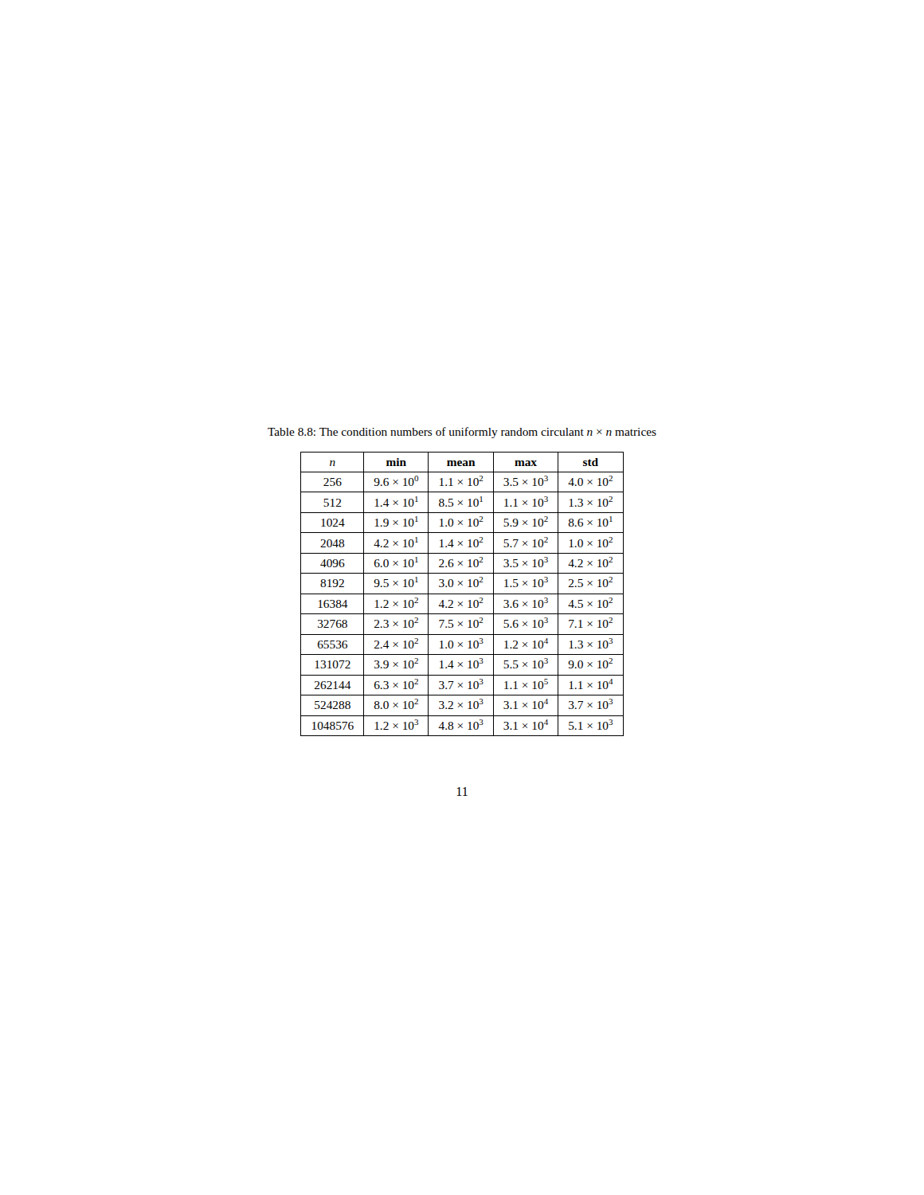Table 8.8: The condition numbers of uniformly random circulant n × n matrices
| n | min | mean | max | std |
| --- | --- | --- | --- | --- |
| 256 | 9.6 × 10 0 | 1.1 × 10 2 | 3.5 × 10 3 | 4.0 × 10 2 |
| 512 | 1.4 × 10 1 | 8.5 × 10 1 | 1.1 × 10 3 | 1.3 × 10 2 |
| 1024 | 1.9 × 10 1 | 1.0 × 10 2 | 5.9 × 10 2 | 8.6 × 10 1 |
| 2048 | 4.2 × 10 1 | 1.4 × 10 2 | 5.7 × 10 2 | 1.0 × 10 2 |
| 4096 | 6.0 × 10 1 | 2.6 × 10 2 | 3.5 × 10 3 | 4.2 × 10 2 |
| 8192 | 9.5 × 10 1 | 3.0 × 10 2 | 1.5 × 10 3 | 2.5 × 10 2 |
| 16384 | 1.2 × 10 2 | 4.2 × 10 2 | 3.6 × 10 3 | 4.5 × 10 2 |
| 32768 | 2.3 × 10 2 | 7.5 × 10 2 | 5.6 × 10 3 | 7.1 × 10 2 |
| 65536 | 2.4 × 10 2 | 1.0 × 10 3 | 1.2 × 10 4 | 1.3 × 10 3 |
| 131072 | 3.9 × 10 2 | 1.4 × 10 3 | 5.5 × 10 3 | 9.0 × 10 2 |
| 262144 | 6.3 × 10 2 | 3.7 × 10 3 | 1.1 × 10 5 | 1.1 × 10 4 |
| 524288 | 8.0 × 10 2 | 3.2 × 10 3 | 3.1 × 10 4 | 3.7 × 10 3 |
| 1048576 | 1.2 × 10 3 | 4.8 × 10 3 | 3.1 × 10 4 | 5.1 × 10 3 |
11